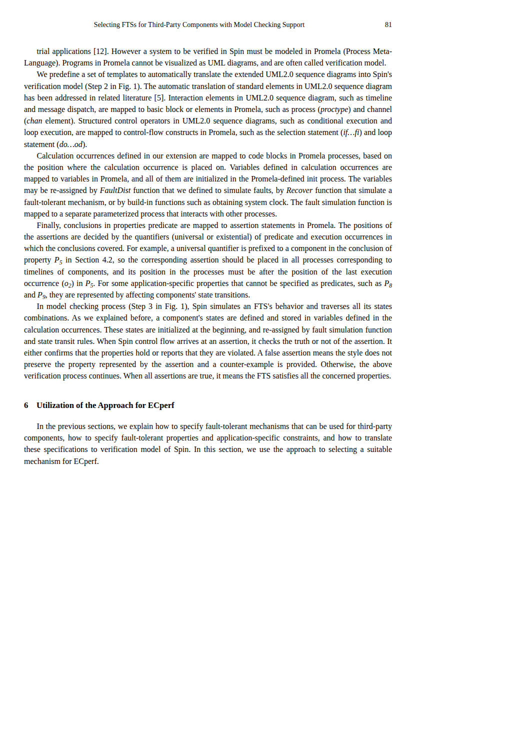Selecting FTSs for Third-Party Components with Model Checking Support 81
trial applications [12]. However a system to be verified in Spin must be modeled in Promela (Process Meta-Language). Programs in Promela cannot be visualized as UML diagrams, and are often called verification model.
We predefine a set of templates to automatically translate the extended UML2.0 sequence diagrams into Spin's verification model (Step 2 in Fig. 1). The automatic translation of standard elements in UML2.0 sequence diagram has been addressed in related literature [5]. Interaction elements in UML2.0 sequence diagram, such as timeline and message dispatch, are mapped to basic block or elements in Promela, such as process (proctype) and channel (chan element). Structured control operators in UML2.0 sequence diagrams, such as conditional execution and loop execution, are mapped to control-flow constructs in Promela, such as the selection statement (if…fi) and loop statement (do…od).
Calculation occurrences defined in our extension are mapped to code blocks in Promela processes, based on the position where the calculation occurrence is placed on. Variables defined in calculation occurrences are mapped to variables in Promela, and all of them are initialized in the Promela-defined init process. The variables may be re-assigned by FaultDist function that we defined to simulate faults, by Recover function that simulate a fault-tolerant mechanism, or by build-in functions such as obtaining system clock. The fault simulation function is mapped to a separate parameterized process that interacts with other processes.
Finally, conclusions in properties predicate are mapped to assertion statements in Promela. The positions of the assertions are decided by the quantifiers (universal or existential) of predicate and execution occurrences in which the conclusions covered. For example, a universal quantifier is prefixed to a component in the conclusion of property P5 in Section 4.2, so the corresponding assertion should be placed in all processes corresponding to timelines of components, and its position in the processes must be after the position of the last execution occurrence (o2) in P5. For some application-specific properties that cannot be specified as predicates, such as P8 and P9, they are represented by affecting components' state transitions.
In model checking process (Step 3 in Fig. 1), Spin simulates an FTS's behavior and traverses all its states combinations. As we explained before, a component's states are defined and stored in variables defined in the calculation occurrences. These states are initialized at the beginning, and re-assigned by fault simulation function and state transit rules. When Spin control flow arrives at an assertion, it checks the truth or not of the assertion. It either confirms that the properties hold or reports that they are violated. A false assertion means the style does not preserve the property represented by the assertion and a counter-example is provided. Otherwise, the above verification process continues. When all assertions are true, it means the FTS satisfies all the concerned properties.
6 Utilization of the Approach for ECperf
In the previous sections, we explain how to specify fault-tolerant mechanisms that can be used for third-party components, how to specify fault-tolerant properties and application-specific constraints, and how to translate these specifications to verification model of Spin. In this section, we use the approach to selecting a suitable mechanism for ECperf.